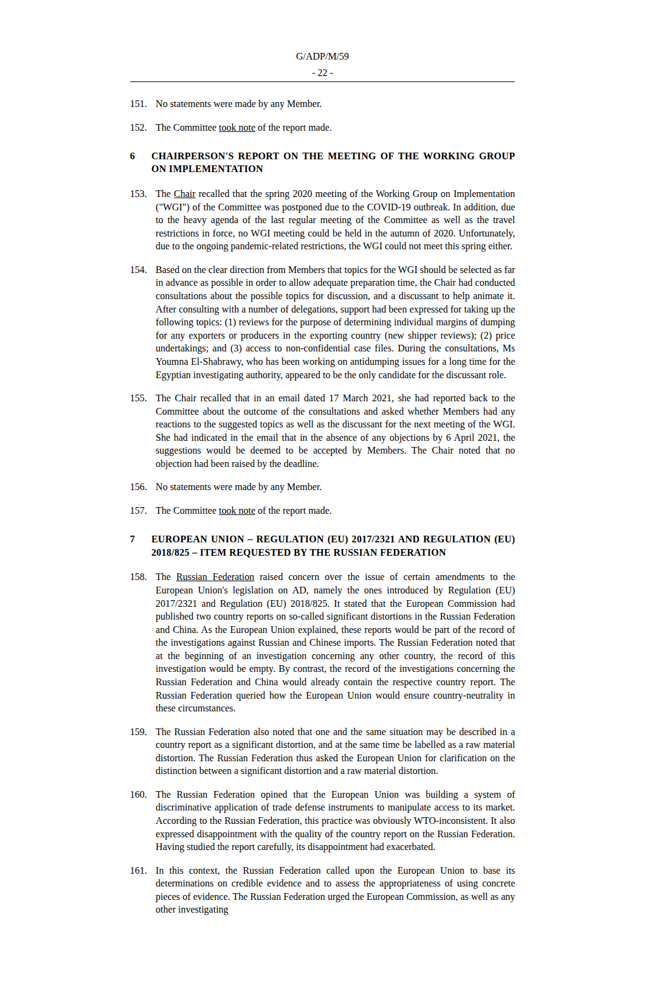G/ADP/M/59
- 22 -
151. No statements were made by any Member.
152. The Committee took note of the report made.
6 CHAIRPERSON'S REPORT ON THE MEETING OF THE WORKING GROUP ON IMPLEMENTATION
153. The Chair recalled that the spring 2020 meeting of the Working Group on Implementation ("WGI") of the Committee was postponed due to the COVID-19 outbreak. In addition, due to the heavy agenda of the last regular meeting of the Committee as well as the travel restrictions in force, no WGI meeting could be held in the autumn of 2020. Unfortunately, due to the ongoing pandemic-related restrictions, the WGI could not meet this spring either.
154. Based on the clear direction from Members that topics for the WGI should be selected as far in advance as possible in order to allow adequate preparation time, the Chair had conducted consultations about the possible topics for discussion, and a discussant to help animate it. After consulting with a number of delegations, support had been expressed for taking up the following topics: (1) reviews for the purpose of determining individual margins of dumping for any exporters or producers in the exporting country (new shipper reviews); (2) price undertakings; and (3) access to non-confidential case files. During the consultations, Ms Youmna El-Shabrawy, who has been working on antidumping issues for a long time for the Egyptian investigating authority, appeared to be the only candidate for the discussant role.
155. The Chair recalled that in an email dated 17 March 2021, she had reported back to the Committee about the outcome of the consultations and asked whether Members had any reactions to the suggested topics as well as the discussant for the next meeting of the WGI. She had indicated in the email that in the absence of any objections by 6 April 2021, the suggestions would be deemed to be accepted by Members. The Chair noted that no objection had been raised by the deadline.
156. No statements were made by any Member.
157. The Committee took note of the report made.
7 EUROPEAN UNION – REGULATION (EU) 2017/2321 AND REGULATION (EU) 2018/825 – ITEM REQUESTED BY THE RUSSIAN FEDERATION
158. The Russian Federation raised concern over the issue of certain amendments to the European Union's legislation on AD, namely the ones introduced by Regulation (EU) 2017/2321 and Regulation (EU) 2018/825. It stated that the European Commission had published two country reports on so-called significant distortions in the Russian Federation and China. As the European Union explained, these reports would be part of the record of the investigations against Russian and Chinese imports. The Russian Federation noted that at the beginning of an investigation concerning any other country, the record of this investigation would be empty. By contrast, the record of the investigations concerning the Russian Federation and China would already contain the respective country report. The Russian Federation queried how the European Union would ensure country-neutrality in these circumstances.
159. The Russian Federation also noted that one and the same situation may be described in a country report as a significant distortion, and at the same time be labelled as a raw material distortion. The Russian Federation thus asked the European Union for clarification on the distinction between a significant distortion and a raw material distortion.
160. The Russian Federation opined that the European Union was building a system of discriminative application of trade defense instruments to manipulate access to its market. According to the Russian Federation, this practice was obviously WTO-inconsistent. It also expressed disappointment with the quality of the country report on the Russian Federation. Having studied the report carefully, its disappointment had exacerbated.
161. In this context, the Russian Federation called upon the European Union to base its determinations on credible evidence and to assess the appropriateness of using concrete pieces of evidence. The Russian Federation urged the European Commission, as well as any other investigating